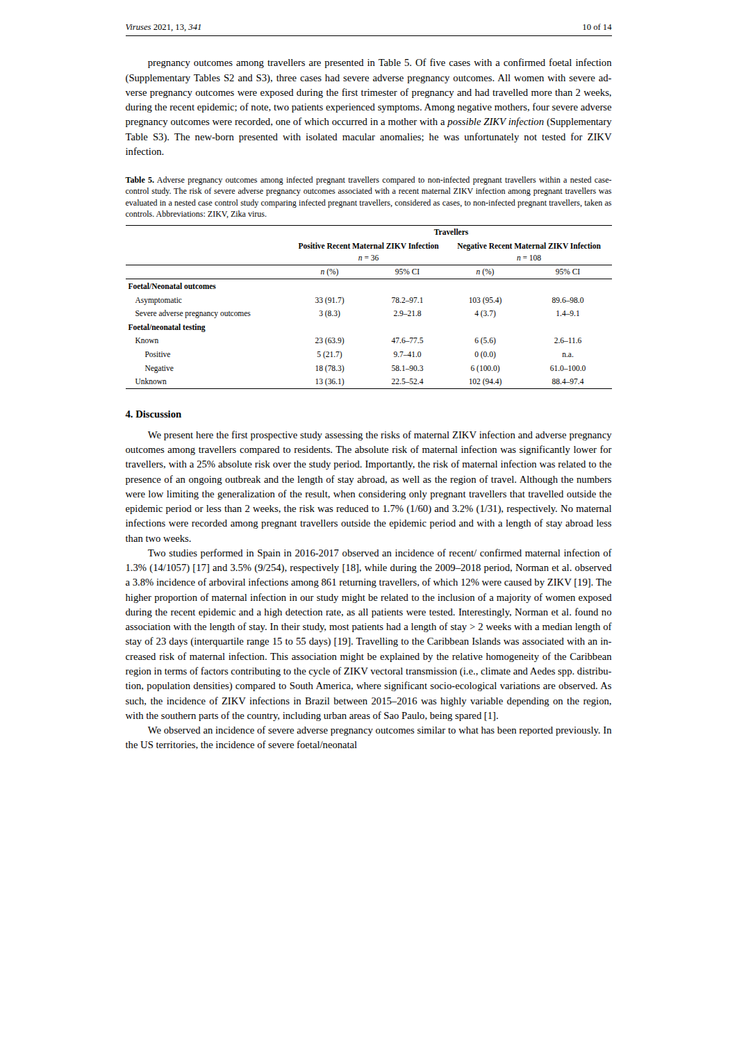Viruses 2021, 13, 341
10 of 14
pregnancy outcomes among travellers are presented in Table 5. Of five cases with a confirmed foetal infection (Supplementary Tables S2 and S3), three cases had severe adverse pregnancy outcomes. All women with severe adverse pregnancy outcomes were exposed during the first trimester of pregnancy and had travelled more than 2 weeks, during the recent epidemic; of note, two patients experienced symptoms. Among negative mothers, four severe adverse pregnancy outcomes were recorded, one of which occurred in a mother with a possible ZIKV infection (Supplementary Table S3). The new-born presented with isolated macular anomalies; he was unfortunately not tested for ZIKV infection.
Table 5. Adverse pregnancy outcomes among infected pregnant travellers compared to non-infected pregnant travellers within a nested case-control study. The risk of severe adverse pregnancy outcomes associated with a recent maternal ZIKV infection among pregnant travellers was evaluated in a nested case control study comparing infected pregnant travellers, considered as cases, to non-infected pregnant travellers, taken as controls. Abbreviations: ZIKV, Zika virus.
| | Travellers |
| | Positive Recent Maternal ZIKV Infection n = 36 | Negative Recent Maternal ZIKV Infection n = 108 |
| | n (%) | 95% CI | n (%) | 95% CI |
| Foetal/Neonatal outcomes | | | | |
| Asymptomatic | 33 (91.7) | 78.2–97.1 | 103 (95.4) | 89.6–98.0 |
| Severe adverse pregnancy outcomes | 3 (8.3) | 2.9–21.8 | 4 (3.7) | 1.4–9.1 |
| Foetal/neonatal testing | | | | |
| Known | 23 (63.9) | 47.6–77.5 | 6 (5.6) | 2.6–11.6 |
| Positive | 5 (21.7) | 9.7–41.0 | 0 (0.0) | n.a. |
| Negative | 18 (78.3) | 58.1–90.3 | 6 (100.0) | 61.0–100.0 |
| Unknown | 13 (36.1) | 22.5–52.4 | 102 (94.4) | 88.4–97.4 |
4. Discussion
We present here the first prospective study assessing the risks of maternal ZIKV infection and adverse pregnancy outcomes among travellers compared to residents. The absolute risk of maternal infection was significantly lower for travellers, with a 25% absolute risk over the study period. Importantly, the risk of maternal infection was related to the presence of an ongoing outbreak and the length of stay abroad, as well as the region of travel. Although the numbers were low limiting the generalization of the result, when considering only pregnant travellers that travelled outside the epidemic period or less than 2 weeks, the risk was reduced to 1.7% (1/60) and 3.2% (1/31), respectively. No maternal infections were recorded among pregnant travellers outside the epidemic period and with a length of stay abroad less than two weeks.
Two studies performed in Spain in 2016-2017 observed an incidence of recent/ confirmed maternal infection of 1.3% (14/1057) [17] and 3.5% (9/254), respectively [18], while during the 2009–2018 period, Norman et al. observed a 3.8% incidence of arboviral infections among 861 returning travellers, of which 12% were caused by ZIKV [19]. The higher proportion of maternal infection in our study might be related to the inclusion of a majority of women exposed during the recent epidemic and a high detection rate, as all patients were tested. Interestingly, Norman et al. found no association with the length of stay. In their study, most patients had a length of stay > 2 weeks with a median length of stay of 23 days (interquartile range 15 to 55 days) [19]. Travelling to the Caribbean Islands was associated with an increased risk of maternal infection. This association might be explained by the relative homogeneity of the Caribbean region in terms of factors contributing to the cycle of ZIKV vectoral transmission (i.e., climate and Aedes spp. distribution, population densities) compared to South America, where significant socio-ecological variations are observed. As such, the incidence of ZIKV infections in Brazil between 2015–2016 was highly variable depending on the region, with the southern parts of the country, including urban areas of Sao Paulo, being spared [1].
We observed an incidence of severe adverse pregnancy outcomes similar to what has been reported previously. In the US territories, the incidence of severe foetal/neonatal